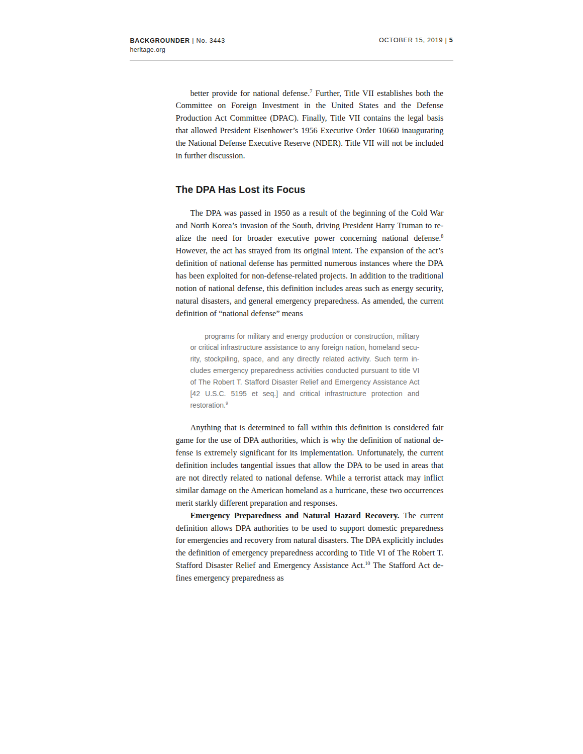BACKGROUNDER | No. 3443
heritage.org
OCTOBER 15, 2019 | 5
better provide for national defense.7 Further, Title VII establishes both the Committee on Foreign Investment in the United States and the Defense Production Act Committee (DPAC). Finally, Title VII contains the legal basis that allowed President Eisenhower’s 1956 Executive Order 10660 inaugurating the National Defense Executive Reserve (NDER). Title VII will not be included in further discussion.
The DPA Has Lost its Focus
The DPA was passed in 1950 as a result of the beginning of the Cold War and North Korea’s invasion of the South, driving President Harry Truman to realize the need for broader executive power concerning national defense.8 However, the act has strayed from its original intent. The expansion of the act’s definition of national defense has permitted numerous instances where the DPA has been exploited for non-defense-related projects. In addition to the traditional notion of national defense, this definition includes areas such as energy security, natural disasters, and general emergency preparedness. As amended, the current definition of “national defense” means
programs for military and energy production or construction, military or critical infrastructure assistance to any foreign nation, homeland security, stockpiling, space, and any directly related activity. Such term includes emergency preparedness activities conducted pursuant to title VI of The Robert T. Stafford Disaster Relief and Emergency Assistance Act [42 U.S.C. 5195 et seq.] and critical infrastructure protection and restoration.9
Anything that is determined to fall within this definition is considered fair game for the use of DPA authorities, which is why the definition of national defense is extremely significant for its implementation. Unfortunately, the current definition includes tangential issues that allow the DPA to be used in areas that are not directly related to national defense. While a terrorist attack may inflict similar damage on the American homeland as a hurricane, these two occurrences merit starkly different preparation and responses.
Emergency Preparedness and Natural Hazard Recovery. The current definition allows DPA authorities to be used to support domestic preparedness for emergencies and recovery from natural disasters. The DPA explicitly includes the definition of emergency preparedness according to Title VI of The Robert T. Stafford Disaster Relief and Emergency Assistance Act.10 The Stafford Act defines emergency preparedness as